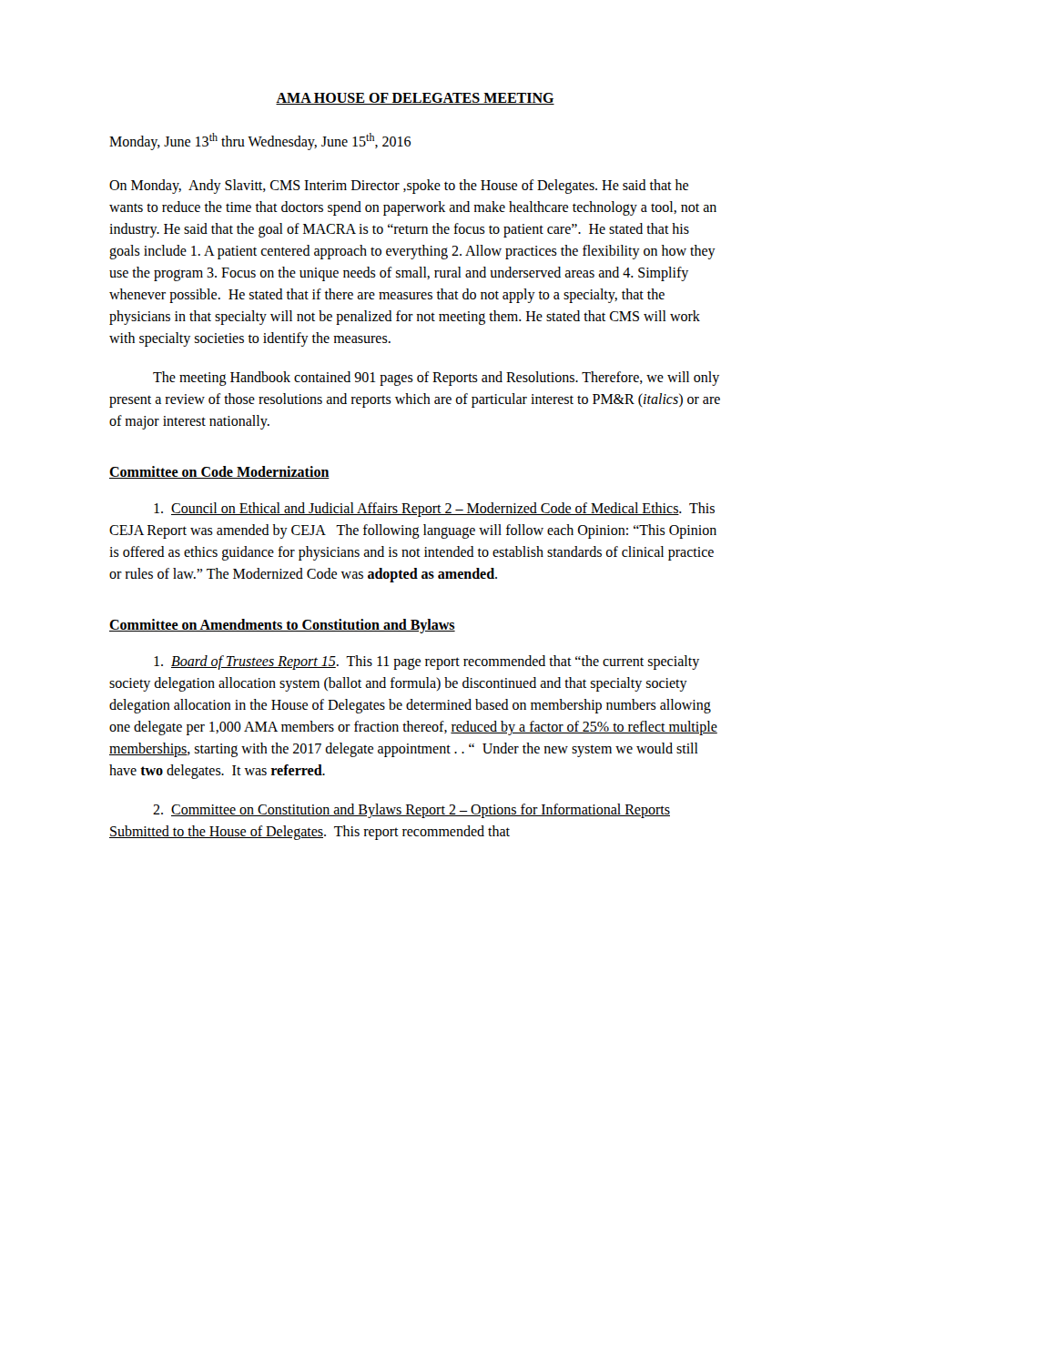AMA HOUSE OF DELEGATES MEETING
Monday, June 13th thru Wednesday, June 15th, 2016
On Monday, Andy Slavitt, CMS Interim Director ,spoke to the House of Delegates. He said that he wants to reduce the time that doctors spend on paperwork and make healthcare technology a tool, not an industry. He said that the goal of MACRA is to “return the focus to patient care”. He stated that his goals include 1. A patient centered approach to everything 2. Allow practices the flexibility on how they use the program 3. Focus on the unique needs of small, rural and underserved areas and 4. Simplify whenever possible. He stated that if there are measures that do not apply to a specialty, that the physicians in that specialty will not be penalized for not meeting them. He stated that CMS will work with specialty societies to identify the measures.
The meeting Handbook contained 901 pages of Reports and Resolutions. Therefore, we will only present a review of those resolutions and reports which are of particular interest to PM&R (italics) or are of major interest nationally.
Committee on Code Modernization
1. Council on Ethical and Judicial Affairs Report 2 – Modernized Code of Medical Ethics. This CEJA Report was amended by CEJA The following language will follow each Opinion: “This Opinion is offered as ethics guidance for physicians and is not intended to establish standards of clinical practice or rules of law.” The Modernized Code was adopted as amended.
Committee on Amendments to Constitution and Bylaws
1. Board of Trustees Report 15. This 11 page report recommended that “the current specialty society delegation allocation system (ballot and formula) be discontinued and that specialty society delegation allocation in the House of Delegates be determined based on membership numbers allowing one delegate per 1,000 AMA members or fraction thereof, reduced by a factor of 25% to reflect multiple memberships, starting with the 2017 delegate appointment . . “ Under the new system we would still have two delegates. It was referred.
2. Committee on Constitution and Bylaws Report 2 – Options for Informational Reports Submitted to the House of Delegates. This report recommended that